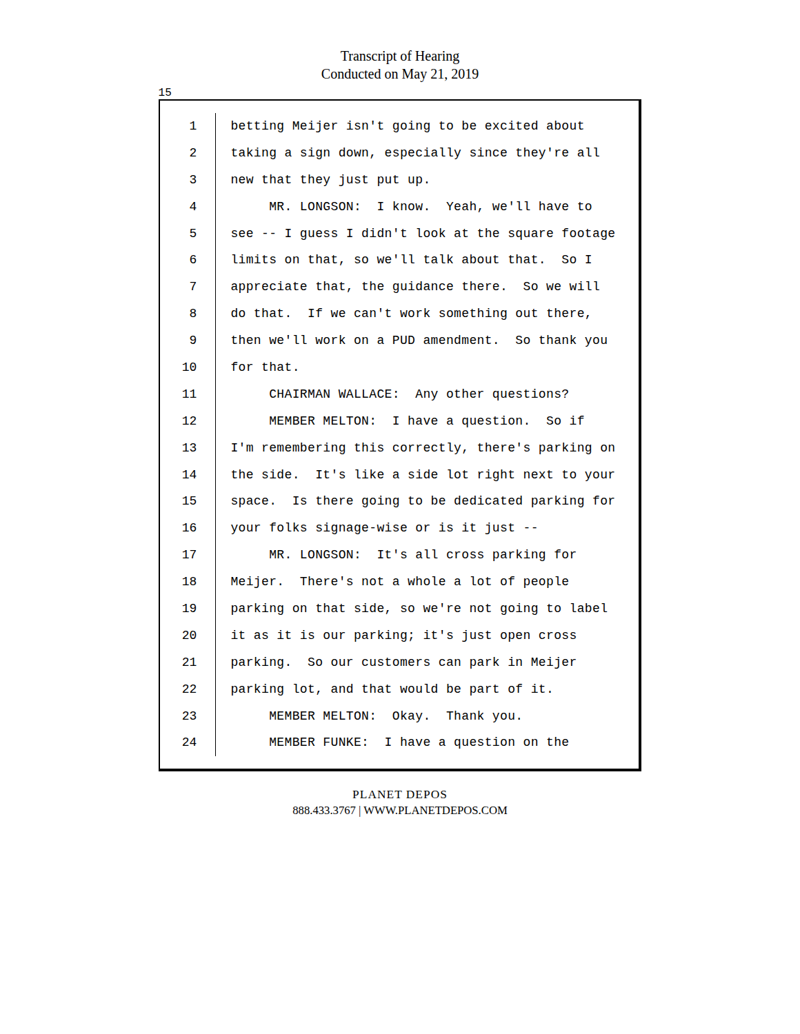Transcript of Hearing
Conducted on May 21, 2019
15
| 1 | betting Meijer isn't going to be excited about |
| 2 | taking a sign down, especially since they're all |
| 3 | new that they just put up. |
| 4 | MR. LONGSON: I know. Yeah, we'll have to |
| 5 | see -- I guess I didn't look at the square footage |
| 6 | limits on that, so we'll talk about that. So I |
| 7 | appreciate that, the guidance there. So we will |
| 8 | do that. If we can't work something out there, |
| 9 | then we'll work on a PUD amendment. So thank you |
| 10 | for that. |
| 11 | CHAIRMAN WALLACE: Any other questions? |
| 12 | MEMBER MELTON: I have a question. So if |
| 13 | I'm remembering this correctly, there's parking on |
| 14 | the side. It's like a side lot right next to your |
| 15 | space. Is there going to be dedicated parking for |
| 16 | your folks signage-wise or is it just -- |
| 17 | MR. LONGSON: It's all cross parking for |
| 18 | Meijer. There's not a whole a lot of people |
| 19 | parking on that side, so we're not going to label |
| 20 | it as it is our parking; it's just open cross |
| 21 | parking. So our customers can park in Meijer |
| 22 | parking lot, and that would be part of it. |
| 23 | MEMBER MELTON: Okay. Thank you. |
| 24 | MEMBER FUNKE: I have a question on the |
PLANET DEPOS
888.433.3767 | WWW.PLANETDEPOS.COM